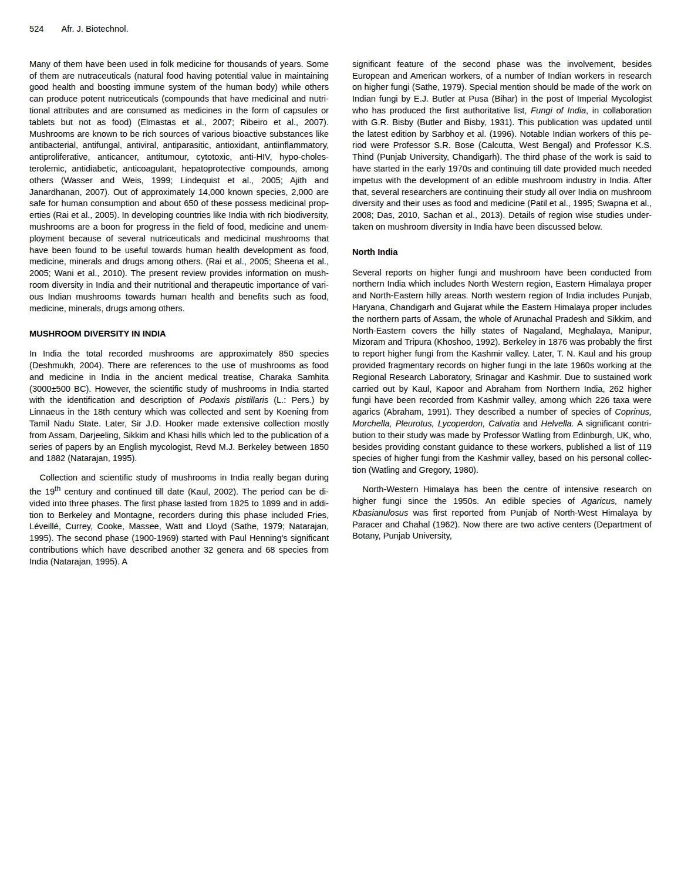524 Afr. J. Biotechnol.
Many of them have been used in folk medicine for thousands of years. Some of them are nutraceuticals (natural food having potential value in maintaining good health and boosting immune system of the human body) while others can produce potent nutriceuticals (compounds that have medicinal and nutritional attributes and are consumed as medicines in the form of capsules or tablets but not as food) (Elmastas et al., 2007; Ribeiro et al., 2007). Mushrooms are known to be rich sources of various bioactive substances like antibacterial, antifungal, antiviral, antiparasitic, antioxidant, antiinflammatory, antiproliferative, anticancer, antitumour, cytotoxic, anti-HIV, hypo-cholesterolemic, antidiabetic, anticoagulant, hepatoprotective compounds, among others (Wasser and Weis, 1999; Lindequist et al., 2005; Ajith and Janardhanan, 2007). Out of approximately 14,000 known species, 2,000 are safe for human consumption and about 650 of these possess medicinal properties (Rai et al., 2005). In developing countries like India with rich biodiversity, mushrooms are a boon for progress in the field of food, medicine and unemployment because of several nutriceuticals and medicinal mushrooms that have been found to be useful towards human health development as food, medicine, minerals and drugs among others. (Rai et al., 2005; Sheena et al., 2005; Wani et al., 2010). The present review provides information on mushroom diversity in India and their nutritional and therapeutic importance of various Indian mushrooms towards human health and benefits such as food, medicine, minerals, drugs among others.
Mushroom diversity in India
In India the total recorded mushrooms are approximately 850 species (Deshmukh, 2004). There are references to the use of mushrooms as food and medicine in India in the ancient medical treatise, Charaka Samhita (3000±500 BC). However, the scientific study of mushrooms in India started with the identification and description of Podaxis pistillaris (L.: Pers.) by Linnaeus in the 18th century which was collected and sent by Koening from Tamil Nadu State. Later, Sir J.D. Hooker made extensive collection mostly from Assam, Darjeeling, Sikkim and Khasi hills which led to the publication of a series of papers by an English mycologist, Revd M.J. Berkeley between 1850 and 1882 (Natarajan, 1995).
Collection and scientific study of mushrooms in India really began during the 19th century and continued till date (Kaul, 2002). The period can be divided into three phases. The first phase lasted from 1825 to 1899 and in addition to Berkeley and Montagne, recorders during this phase included Fries, Léveillé, Currey, Cooke, Massee, Watt and Lloyd (Sathe, 1979; Natarajan, 1995). The second phase (1900-1969) started with Paul Henning's significant contributions which have described another 32 genera and 68 species from India (Natarajan, 1995). A
significant feature of the second phase was the involvement, besides European and American workers, of a number of Indian workers in research on higher fungi (Sathe, 1979). Special mention should be made of the work on Indian fungi by E.J. Butler at Pusa (Bihar) in the post of Imperial Mycologist who has produced the first authoritative list, Fungi of India, in collaboration with G.R. Bisby (Butler and Bisby, 1931). This publication was updated until the latest edition by Sarbhoy et al. (1996). Notable Indian workers of this period were Professor S.R. Bose (Calcutta, West Bengal) and Professor K.S. Thind (Punjab University, Chandigarh). The third phase of the work is said to have started in the early 1970s and continuing till date provided much needed impetus with the development of an edible mushroom industry in India. After that, several researchers are continuing their study all over India on mushroom diversity and their uses as food and medicine (Patil et al., 1995; Swapna et al., 2008; Das, 2010, Sachan et al., 2013). Details of region wise studies undertaken on mushroom diversity in India have been discussed below.
North India
Several reports on higher fungi and mushroom have been conducted from northern India which includes North Western region, Eastern Himalaya proper and North-Eastern hilly areas. North western region of India includes Punjab, Haryana, Chandigarh and Gujarat while the Eastern Himalaya proper includes the northern parts of Assam, the whole of Arunachal Pradesh and Sikkim, and North-Eastern covers the hilly states of Nagaland, Meghalaya, Manipur, Mizoram and Tripura (Khoshoo, 1992). Berkeley in 1876 was probably the first to report higher fungi from the Kashmir valley. Later, T. N. Kaul and his group provided fragmentary records on higher fungi in the late 1960s working at the Regional Research Laboratory, Srinagar and Kashmir. Due to sustained work carried out by Kaul, Kapoor and Abraham from Northern India, 262 higher fungi have been recorded from Kashmir valley, among which 226 taxa were agarics (Abraham, 1991). They described a number of species of Coprinus, Morchella, Pleurotus, Lycoperdon, Calvatia and Helvella. A significant contribution to their study was made by Professor Watling from Edinburgh, UK, who, besides providing constant guidance to these workers, published a list of 119 species of higher fungi from the Kashmir valley, based on his personal collection (Watling and Gregory, 1980).
North-Western Himalaya has been the centre of intensive research on higher fungi since the 1950s. An edible species of Agaricus, namely Kbasianulosus was first reported from Punjab of North-West Himalaya by Paracer and Chahal (1962). Now there are two active centers (Department of Botany, Punjab University,